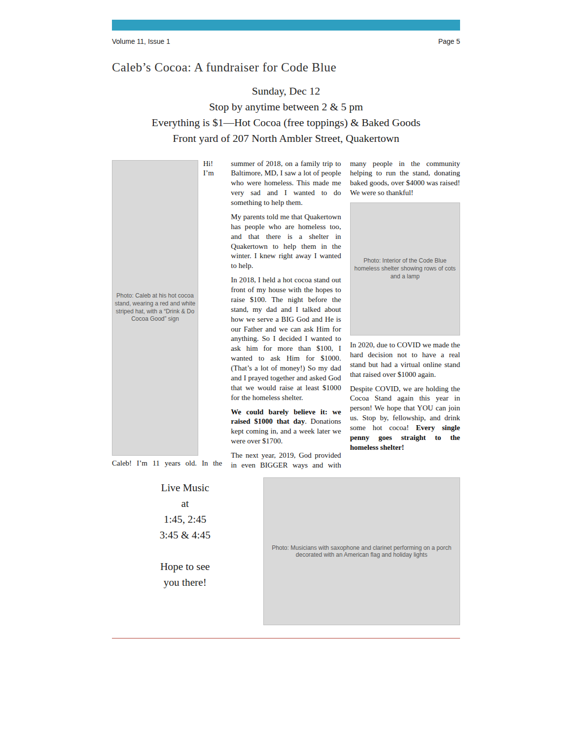Volume 11, Issue 1 Page 5
Caleb’s Cocoa: A fundraiser for Code Blue
Sunday, Dec 12
Stop by anytime between 2 & 5 pm
Everything is $1—Hot Cocoa (free toppings) & Baked Goods
Front yard of 207 North Ambler Street, Quakertown
Photo: Caleb at his hot cocoa stand, wearing a red and white striped hat, with a “Drink & Do Cocoa Good” sign
Hi! I’m Caleb! I’m 11 years old. In the summer of 2018, on a family trip to Baltimore, MD, I saw a lot of people who were homeless. This made me very sad and I wanted to do something to help them.
My parents told me that Quakertown has people who are homeless too, and that there is a shelter in Quakertown to help them in the winter. I knew right away I wanted to help.
In 2018, I held a hot cocoa stand out front of my house with the hopes to raise $100. The night before the stand, my dad and I talked about how we serve a BIG God and He is our Father and we can ask Him for anything. So I decided I wanted to ask him for more than $100, I wanted to ask Him for $1000. (That’s a lot of money!) So my dad and I prayed together and asked God that we would raise at least $1000 for the homeless shelter.
We could barely believe it: we raised $1000 that day. Donations kept coming in, and a week later we were over $1700.
The next year, 2019, God provided in even BIGGER ways and with many people in the community helping to run the stand, donating baked goods, over $4000 was raised! We were so thankful!
Photo: Interior of the Code Blue homeless shelter showing rows of cots and a lamp
In 2020, due to COVID we made the hard decision not to have a real stand but had a virtual online stand that raised over $1000 again.
Despite COVID, we are holding the Cocoa Stand again this year in person! We hope that YOU can join us. Stop by, fellowship, and drink some hot cocoa! Every single penny goes straight to the homeless shelter!
Live Music
at
1:45, 2:45
3:45 & 4:45
Hope to see
you there!
Photo: Musicians with saxophone and clarinet performing on a porch decorated with an American flag and holiday lights